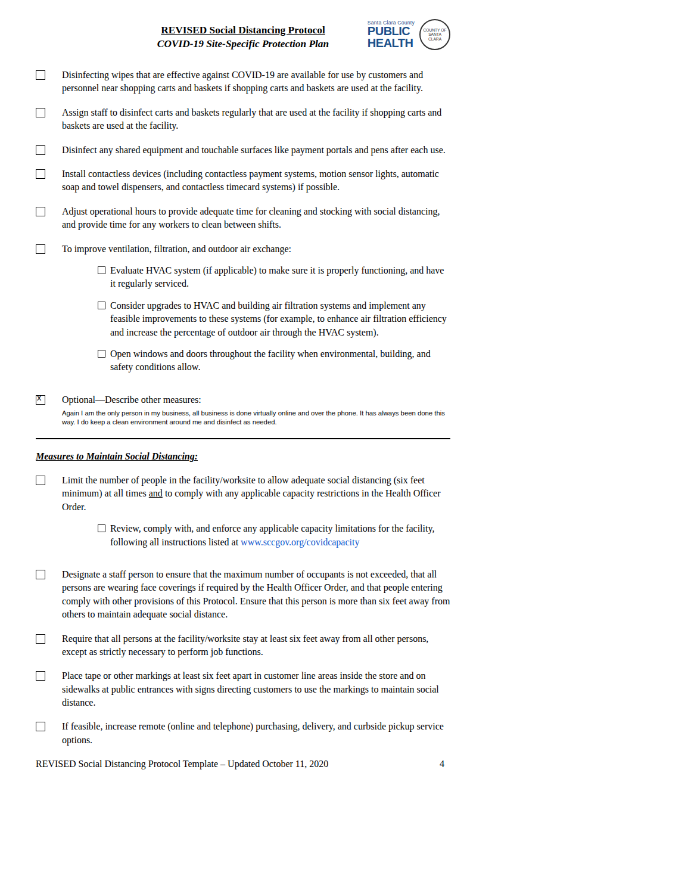Santa Clara County
PUBLIC
HEALTH
COUNTY OF SANTA CLARA
REVISED Social Distancing Protocol
COVID-19 Site-Specific Protection Plan
Disinfecting wipes that are effective against COVID-19 are available for use by customers and personnel near shopping carts and baskets if shopping carts and baskets are used at the facility.
Assign staff to disinfect carts and baskets regularly that are used at the facility if shopping carts and baskets are used at the facility.
Disinfect any shared equipment and touchable surfaces like payment portals and pens after each use.
Install contactless devices (including contactless payment systems, motion sensor lights, automatic soap and towel dispensers, and contactless timecard systems) if possible.
Adjust operational hours to provide adequate time for cleaning and stocking with social distancing, and provide time for any workers to clean between shifts.
To improve ventilation, filtration, and outdoor air exchange:
Evaluate HVAC system (if applicable) to make sure it is properly functioning, and have it regularly serviced.
Consider upgrades to HVAC and building air filtration systems and implement any feasible improvements to these systems (for example, to enhance air filtration efficiency and increase the percentage of outdoor air through the HVAC system).
Open windows and doors throughout the facility when environmental, building, and safety conditions allow.
Optional—Describe other measures:
Again I am the only person in my business, all business is done virtually online and over the phone. It has always been done this way. I do keep a clean environment around me and disinfect as needed.
Measures to Maintain Social Distancing:
Limit the number of people in the facility/worksite to allow adequate social distancing (six feet minimum) at all times and to comply with any applicable capacity restrictions in the Health Officer Order.
Review, comply with, and enforce any applicable capacity limitations for the facility, following all instructions listed at www.sccgov.org/covidcapacity
Designate a staff person to ensure that the maximum number of occupants is not exceeded, that all persons are wearing face coverings if required by the Health Officer Order, and that people entering comply with other provisions of this Protocol. Ensure that this person is more than six feet away from others to maintain adequate social distance.
Require that all persons at the facility/worksite stay at least six feet away from all other persons, except as strictly necessary to perform job functions.
Place tape or other markings at least six feet apart in customer line areas inside the store and on sidewalks at public entrances with signs directing customers to use the markings to maintain social distance.
If feasible, increase remote (online and telephone) purchasing, delivery, and curbside pickup service options.
REVISED Social Distancing Protocol Template – Updated October 11, 2020 4